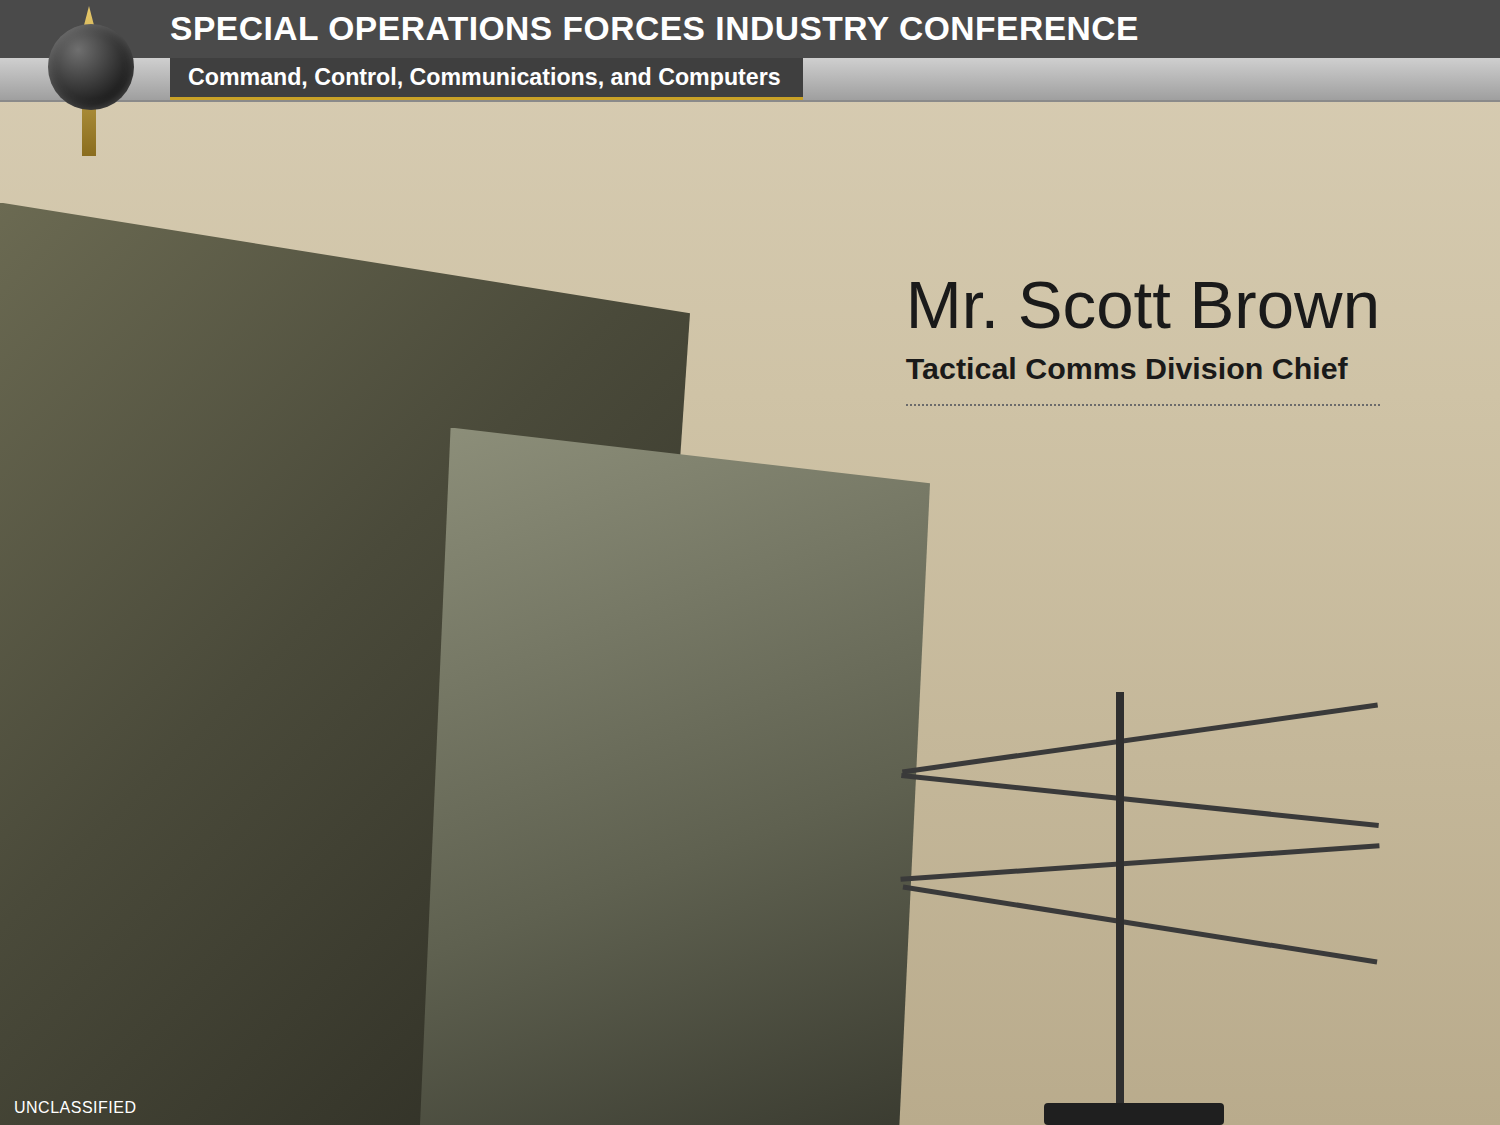Special Operations Forces Industry Conference
Command, Control, Communications, and Computers
Mr. Scott Brown
Tactical Comms Division Chief
UNCLASSIFIED